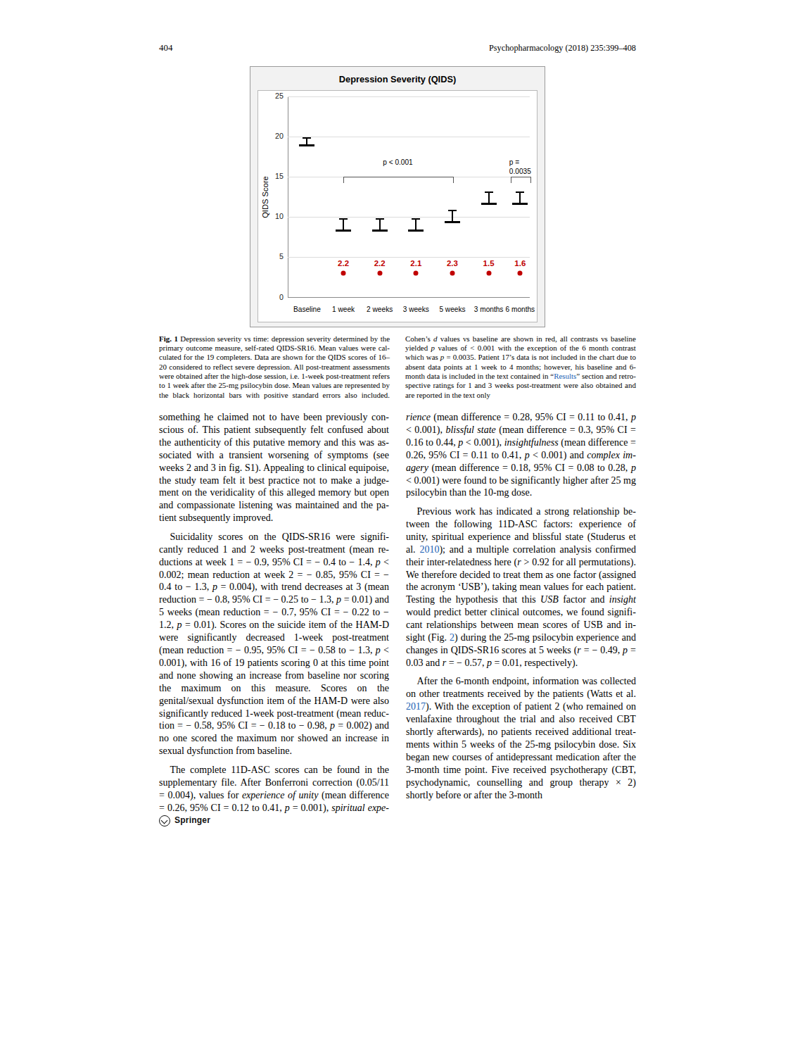404
Psychopharmacology (2018) 235:399–408
Depression Severity (QIDS)
25
20
15
10
5
0
QIDS Score
Baseline
1 week
2 weeks
3 weeks
5 weeks
3 months
6 months
2.2
2.2
2.1
2.3
1.5
1.6
p < 0.001
p = 0.0035
Fig. 1 Depression severity vs time: depression severity determined by the primary outcome measure, self-rated QIDS-SR16. Mean values were calculated for the 19 completers. Data are shown for the QIDS scores of 16–20 considered to reflect severe depression. All post-treatment assessments were obtained after the high-dose session, i.e. 1-week post-treatment refers to 1 week after the 25-mg psilocybin dose. Mean values are represented by the black horizontal bars with positive standard errors also included. Cohen’s d values vs baseline are shown in red, all contrasts vs baseline yielded p values of < 0.001 with the exception of the 6 month contrast which was p = 0.0035. Patient 17’s data is not included in the chart due to absent data points at 1 week to 4 months; however, his baseline and 6-month data is included in the text contained in “Results” section and retrospective ratings for 1 and 3 weeks post-treatment were also obtained and are reported in the text only
something he claimed not to have been previously conscious of. This patient subsequently felt confused about the authenticity of this putative memory and this was associated with a transient worsening of symptoms (see weeks 2 and 3 in fig. S1). Appealing to clinical equipoise, the study team felt it best practice not to make a judgement on the veridicality of this alleged memory but open and compassionate listening was maintained and the patient subsequently improved.
Suicidality scores on the QIDS-SR16 were significantly reduced 1 and 2 weeks post-treatment (mean reductions at week 1 = − 0.9, 95% CI = − 0.4 to − 1.4, p < 0.002; mean reduction at week 2 = − 0.85, 95% CI = − 0.4 to − 1.3, p = 0.004), with trend decreases at 3 (mean reduction = − 0.8, 95% CI = − 0.25 to − 1.3, p = 0.01) and 5 weeks (mean reduction = − 0.7, 95% CI = − 0.22 to − 1.2, p = 0.01). Scores on the suicide item of the HAM-D were significantly decreased 1-week post-treatment (mean reduction = − 0.95, 95% CI = − 0.58 to − 1.3, p < 0.001), with 16 of 19 patients scoring 0 at this time point and none showing an increase from baseline nor scoring the maximum on this measure. Scores on the genital/sexual dysfunction item of the HAM-D were also significantly reduced 1-week post-treatment (mean reduction = − 0.58, 95% CI = − 0.18 to − 0.98, p = 0.002) and no one scored the maximum nor showed an increase in sexual dysfunction from baseline.
The complete 11D-ASC scores can be found in the supplementary file. After Bonferroni correction (0.05/11 = 0.004), values for experience of unity (mean difference = 0.26, 95% CI = 0.12 to 0.41, p = 0.001), spiritual experience (mean difference = 0.28, 95% CI = 0.11 to 0.41, p < 0.001), blissful state (mean difference = 0.3, 95% CI = 0.16 to 0.44, p < 0.001), insightfulness (mean difference = 0.26, 95% CI = 0.11 to 0.41, p < 0.001) and complex imagery (mean difference = 0.18, 95% CI = 0.08 to 0.28, p < 0.001) were found to be significantly higher after 25 mg psilocybin than the 10-mg dose.
Previous work has indicated a strong relationship between the following 11D-ASC factors: experience of unity, spiritual experience and blissful state (Studerus et al. 2010); and a multiple correlation analysis confirmed their inter-relatedness here (r > 0.92 for all permutations). We therefore decided to treat them as one factor (assigned the acronym ‘USB’), taking mean values for each patient. Testing the hypothesis that this USB factor and insight would predict better clinical outcomes, we found significant relationships between mean scores of USB and insight (Fig. 2) during the 25-mg psilocybin experience and changes in QIDS-SR16 scores at 5 weeks (r = − 0.49, p = 0.03 and r = − 0.57, p = 0.01, respectively).
After the 6-month endpoint, information was collected on other treatments received by the patients (Watts et al. 2017). With the exception of patient 2 (who remained on venlafaxine throughout the trial and also received CBT shortly afterwards), no patients received additional treatments within 5 weeks of the 25-mg psilocybin dose. Six began new courses of antidepressant medication after the 3-month time point. Five received psychotherapy (CBT, psychodynamic, counselling and group therapy × 2) shortly before or after the 3-month
Springer